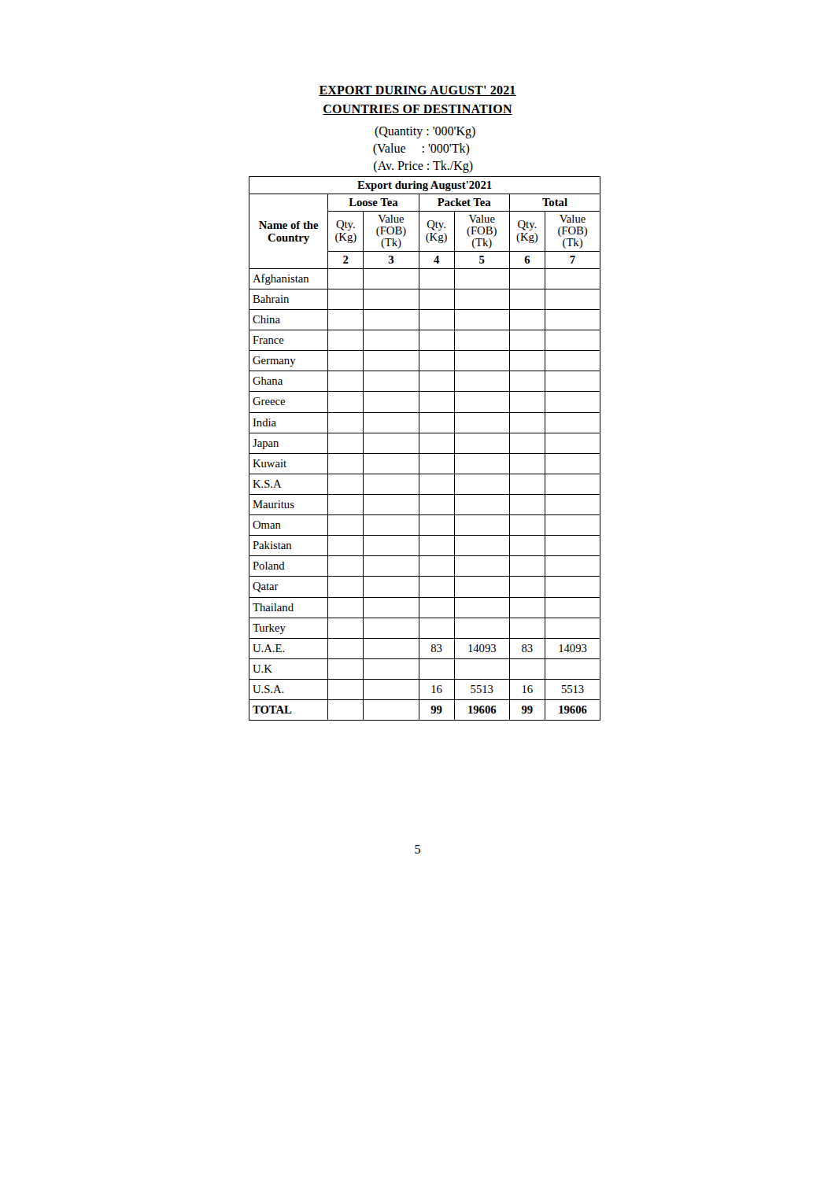EXPORT DURING AUGUST' 2021
COUNTRIES OF DESTINATION
(Quantity : '000'Kg)
(Value : '000'Tk)
(Av. Price : Tk./Kg)
| Export during August'2021 |
| --- |
| Name of the Country | Loose Tea | Packet Tea | Total |
| Qty. (Kg) | Value (FOB) (Tk) | Qty. (Kg) | Value (FOB) (Tk) | Qty. (Kg) | Value (FOB) (Tk) |
| 2 | 3 | 4 | 5 | 6 | 7 |
| Afghanistan | | | | | | |
| Bahrain | | | | | | |
| China | | | | | | |
| France | | | | | | |
| Germany | | | | | | |
| Ghana | | | | | | |
| Greece | | | | | | |
| India | | | | | | |
| Japan | | | | | | |
| Kuwait | | | | | | |
| K.S.A | | | | | | |
| Mauritus | | | | | | |
| Oman | | | | | | |
| Pakistan | | | | | | |
| Poland | | | | | | |
| Qatar | | | | | | |
| Thailand | | | | | | |
| Turkey | | | | | | |
| U.A.E. | | | 83 | 14093 | 83 | 14093 |
| U.K | | | | | | |
| U.S.A. | | | 16 | 5513 | 16 | 5513 |
| TOTAL | | | 99 | 19606 | 99 | 19606 |
5